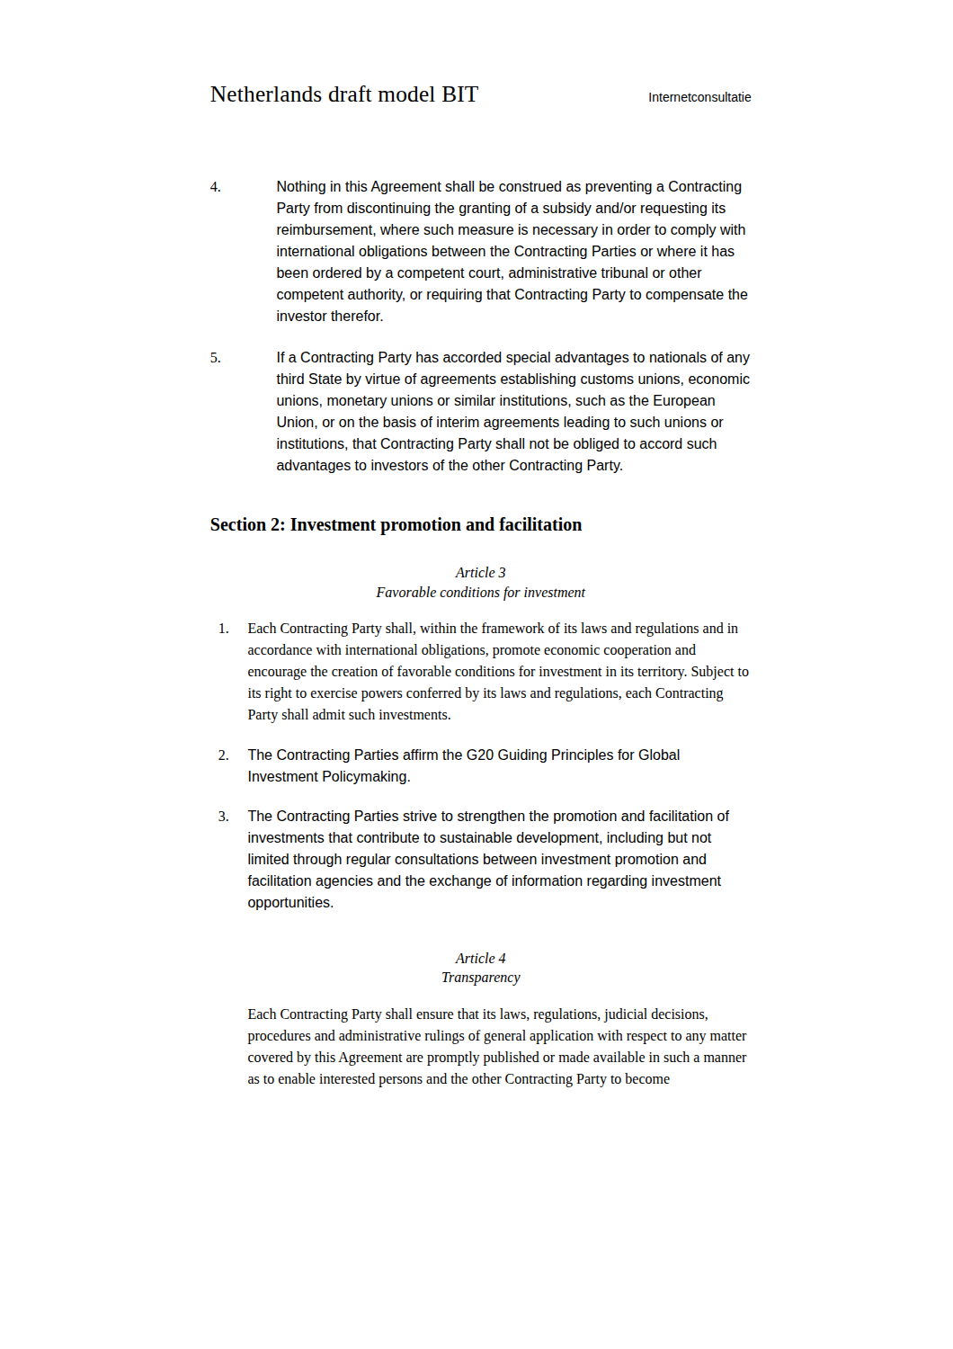Netherlands draft model BIT
Internetconsultatie
4. Nothing in this Agreement shall be construed as preventing a Contracting Party from discontinuing the granting of a subsidy and/or requesting its reimbursement, where such measure is necessary in order to comply with international obligations between the Contracting Parties or where it has been ordered by a competent court, administrative tribunal or other competent authority, or requiring that Contracting Party to compensate the investor therefor.
5. If a Contracting Party has accorded special advantages to nationals of any third State by virtue of agreements establishing customs unions, economic unions, monetary unions or similar institutions, such as the European Union, or on the basis of interim agreements leading to such unions or institutions, that Contracting Party shall not be obliged to accord such advantages to investors of the other Contracting Party.
Section 2: Investment promotion and facilitation
Article 3 Favorable conditions for investment
1. Each Contracting Party shall, within the framework of its laws and regulations and in accordance with international obligations, promote economic cooperation and encourage the creation of favorable conditions for investment in its territory. Subject to its right to exercise powers conferred by its laws and regulations, each Contracting Party shall admit such investments.
2. The Contracting Parties affirm the G20 Guiding Principles for Global Investment Policymaking.
3. The Contracting Parties strive to strengthen the promotion and facilitation of investments that contribute to sustainable development, including but not limited through regular consultations between investment promotion and facilitation agencies and the exchange of information regarding investment opportunities.
Article 4 Transparency
Each Contracting Party shall ensure that its laws, regulations, judicial decisions, procedures and administrative rulings of general application with respect to any matter covered by this Agreement are promptly published or made available in such a manner as to enable interested persons and the other Contracting Party to become